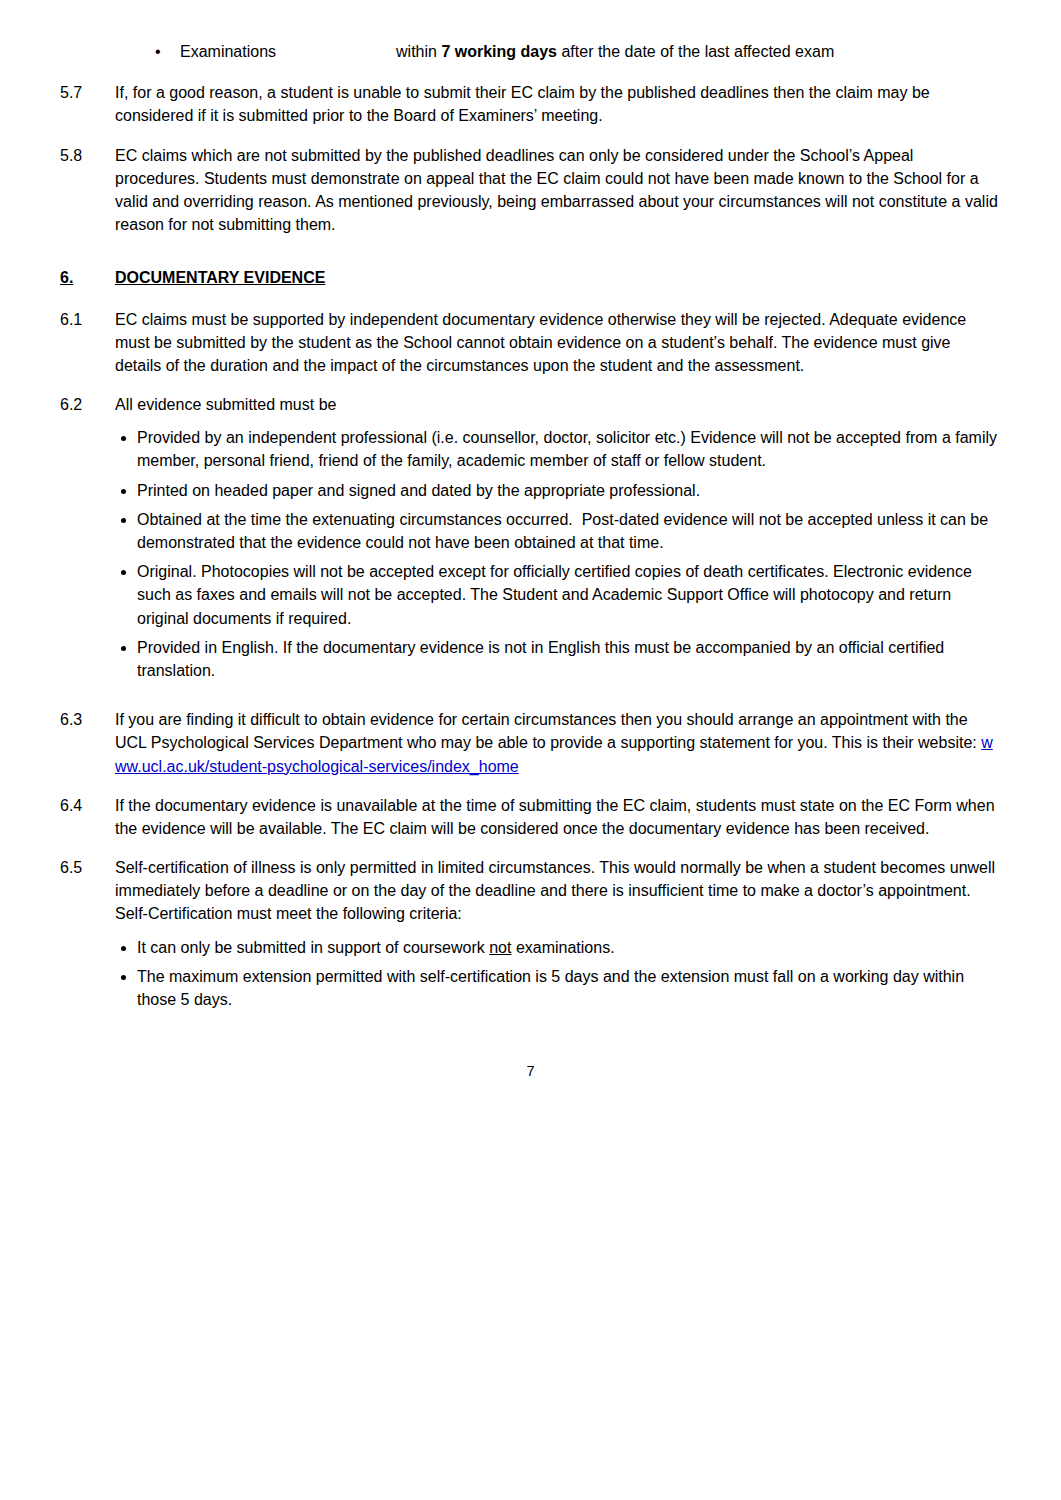Examinations within 7 working days after the date of the last affected exam
5.7
If, for a good reason, a student is unable to submit their EC claim by the published deadlines then the claim may be considered if it is submitted prior to the Board of Examiners’ meeting.
5.8
EC claims which are not submitted by the published deadlines can only be considered under the School’s Appeal procedures. Students must demonstrate on appeal that the EC claim could not have been made known to the School for a valid and overriding reason. As mentioned previously, being embarrassed about your circumstances will not constitute a valid reason for not submitting them.
6. DOCUMENTARY EVIDENCE
6.1
EC claims must be supported by independent documentary evidence otherwise they will be rejected. Adequate evidence must be submitted by the student as the School cannot obtain evidence on a student’s behalf. The evidence must give details of the duration and the impact of the circumstances upon the student and the assessment.
6.2
All evidence submitted must be
Provided by an independent professional (i.e. counsellor, doctor, solicitor etc.) Evidence will not be accepted from a family member, personal friend, friend of the family, academic member of staff or fellow student.
Printed on headed paper and signed and dated by the appropriate professional.
Obtained at the time the extenuating circumstances occurred. Post-dated evidence will not be accepted unless it can be demonstrated that the evidence could not have been obtained at that time.
Original. Photocopies will not be accepted except for officially certified copies of death certificates. Electronic evidence such as faxes and emails will not be accepted. The Student and Academic Support Office will photocopy and return original documents if required.
Provided in English. If the documentary evidence is not in English this must be accompanied by an official certified translation.
6.3
If you are finding it difficult to obtain evidence for certain circumstances then you should arrange an appointment with the UCL Psychological Services Department who may be able to provide a supporting statement for you. This is their website: www.ucl.ac.uk/student-psychological-services/index_home
6.4
If the documentary evidence is unavailable at the time of submitting the EC claim, students must state on the EC Form when the evidence will be available. The EC claim will be considered once the documentary evidence has been received.
6.5
Self-certification of illness is only permitted in limited circumstances. This would normally be when a student becomes unwell immediately before a deadline or on the day of the deadline and there is insufficient time to make a doctor’s appointment. Self-Certification must meet the following criteria:
It can only be submitted in support of coursework not examinations.
The maximum extension permitted with self-certification is 5 days and the extension must fall on a working day within those 5 days.
7